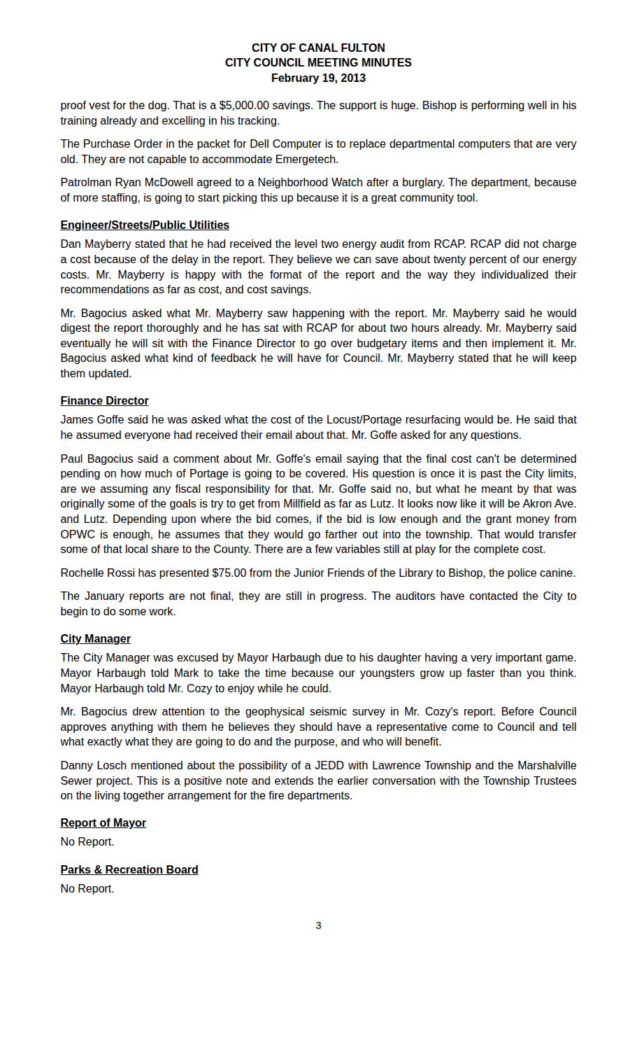CITY OF CANAL FULTON CITY COUNCIL MEETING MINUTES February 19, 2013
proof vest for the dog. That is a $5,000.00 savings. The support is huge. Bishop is performing well in his training already and excelling in his tracking.
The Purchase Order in the packet for Dell Computer is to replace departmental computers that are very old. They are not capable to accommodate Emergetech.
Patrolman Ryan McDowell agreed to a Neighborhood Watch after a burglary. The department, because of more staffing, is going to start picking this up because it is a great community tool.
Engineer/Streets/Public Utilities
Dan Mayberry stated that he had received the level two energy audit from RCAP. RCAP did not charge a cost because of the delay in the report. They believe we can save about twenty percent of our energy costs. Mr. Mayberry is happy with the format of the report and the way they individualized their recommendations as far as cost, and cost savings.
Mr. Bagocius asked what Mr. Mayberry saw happening with the report. Mr. Mayberry said he would digest the report thoroughly and he has sat with RCAP for about two hours already. Mr. Mayberry said eventually he will sit with the Finance Director to go over budgetary items and then implement it. Mr. Bagocius asked what kind of feedback he will have for Council. Mr. Mayberry stated that he will keep them updated.
Finance Director
James Goffe said he was asked what the cost of the Locust/Portage resurfacing would be. He said that he assumed everyone had received their email about that. Mr. Goffe asked for any questions.
Paul Bagocius said a comment about Mr. Goffe's email saying that the final cost can't be determined pending on how much of Portage is going to be covered. His question is once it is past the City limits, are we assuming any fiscal responsibility for that. Mr. Goffe said no, but what he meant by that was originally some of the goals is try to get from Millfield as far as Lutz. It looks now like it will be Akron Ave. and Lutz. Depending upon where the bid comes, if the bid is low enough and the grant money from OPWC is enough, he assumes that they would go farther out into the township. That would transfer some of that local share to the County. There are a few variables still at play for the complete cost.
Rochelle Rossi has presented $75.00 from the Junior Friends of the Library to Bishop, the police canine.
The January reports are not final, they are still in progress. The auditors have contacted the City to begin to do some work.
City Manager
The City Manager was excused by Mayor Harbaugh due to his daughter having a very important game. Mayor Harbaugh told Mark to take the time because our youngsters grow up faster than you think. Mayor Harbaugh told Mr. Cozy to enjoy while he could.
Mr. Bagocius drew attention to the geophysical seismic survey in Mr. Cozy's report. Before Council approves anything with them he believes they should have a representative come to Council and tell what exactly what they are going to do and the purpose, and who will benefit.
Danny Losch mentioned about the possibility of a JEDD with Lawrence Township and the Marshalville Sewer project. This is a positive note and extends the earlier conversation with the Township Trustees on the living together arrangement for the fire departments.
Report of Mayor
No Report.
Parks & Recreation Board
No Report.
3